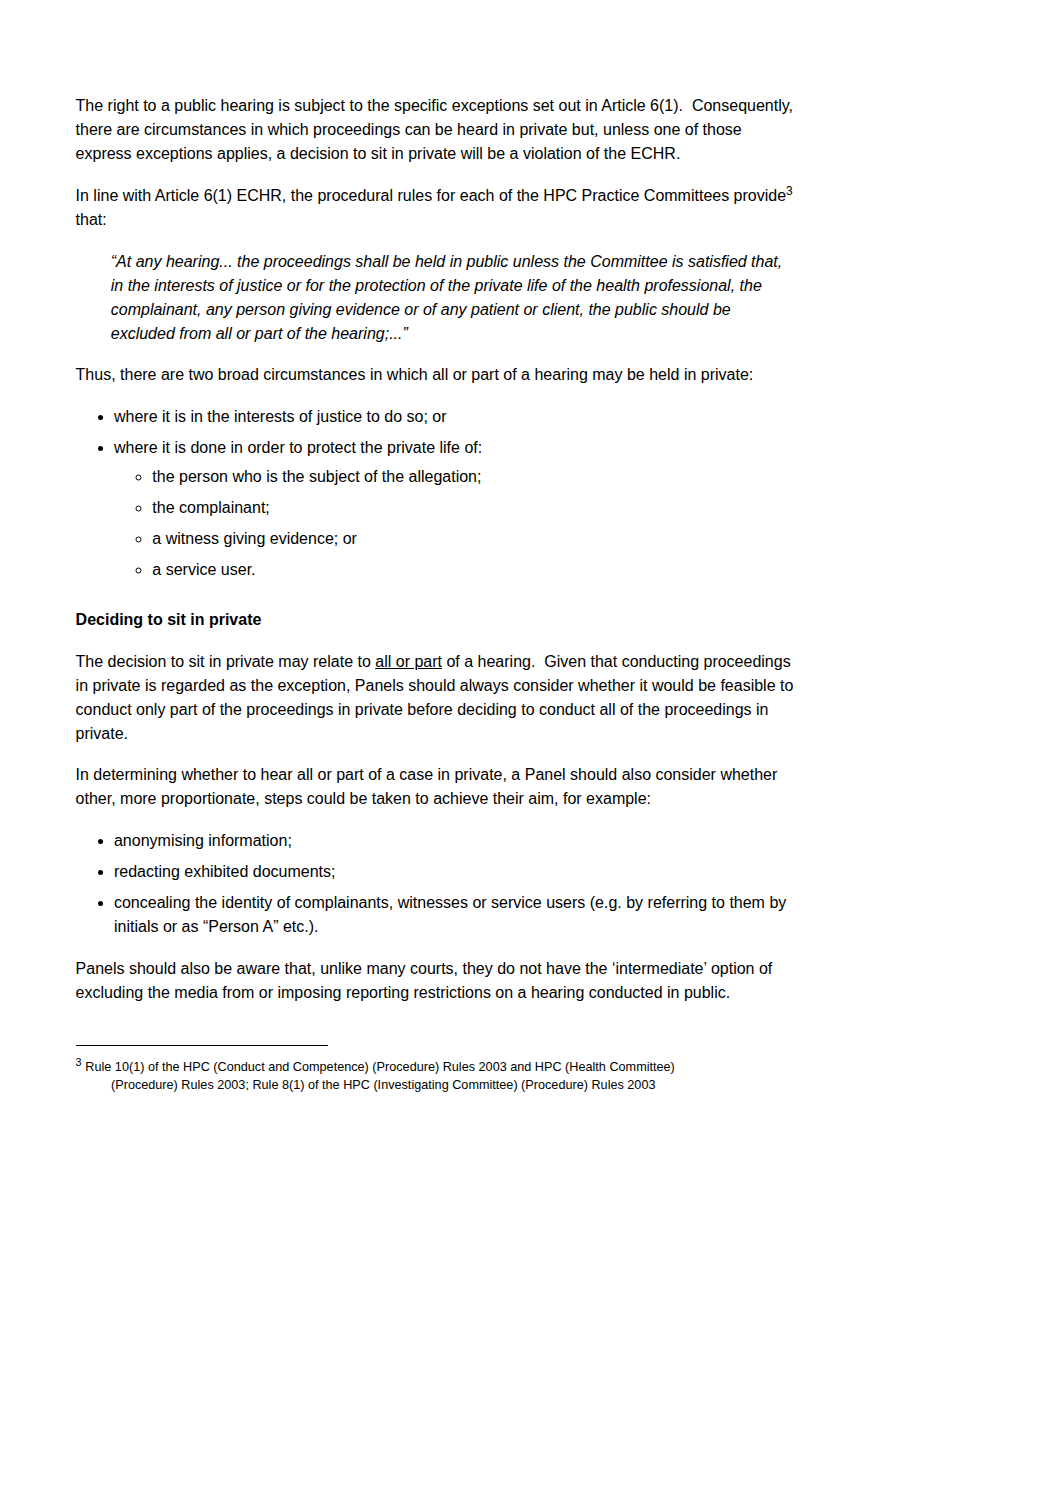The right to a public hearing is subject to the specific exceptions set out in Article 6(1). Consequently, there are circumstances in which proceedings can be heard in private but, unless one of those express exceptions applies, a decision to sit in private will be a violation of the ECHR.
In line with Article 6(1) ECHR, the procedural rules for each of the HPC Practice Committees provide3 that:
“At any hearing... the proceedings shall be held in public unless the Committee is satisfied that, in the interests of justice or for the protection of the private life of the health professional, the complainant, any person giving evidence or of any patient or client, the public should be excluded from all or part of the hearing;...”
Thus, there are two broad circumstances in which all or part of a hearing may be held in private:
where it is in the interests of justice to do so; or
where it is done in order to protect the private life of:
the person who is the subject of the allegation;
the complainant;
a witness giving evidence; or
a service user.
Deciding to sit in private
The decision to sit in private may relate to all or part of a hearing. Given that conducting proceedings in private is regarded as the exception, Panels should always consider whether it would be feasible to conduct only part of the proceedings in private before deciding to conduct all of the proceedings in private.
In determining whether to hear all or part of a case in private, a Panel should also consider whether other, more proportionate, steps could be taken to achieve their aim, for example:
anonymising information;
redacting exhibited documents;
concealing the identity of complainants, witnesses or service users (e.g. by referring to them by initials or as “Person A” etc.).
Panels should also be aware that, unlike many courts, they do not have the ‘intermediate’ option of excluding the media from or imposing reporting restrictions on a hearing conducted in public.
3 Rule 10(1) of the HPC (Conduct and Competence) (Procedure) Rules 2003 and HPC (Health Committee) (Procedure) Rules 2003; Rule 8(1) of the HPC (Investigating Committee) (Procedure) Rules 2003